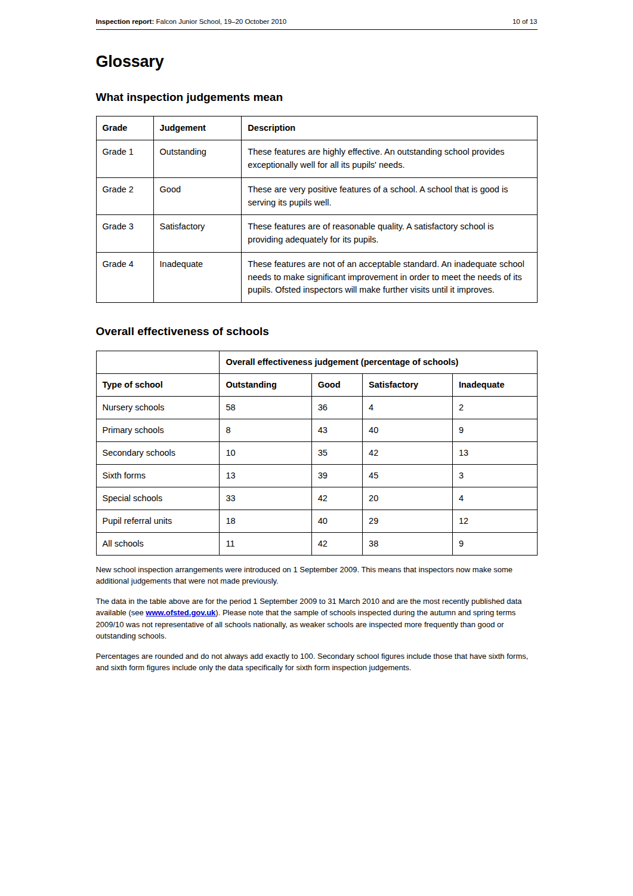Inspection report: Falcon Junior School, 19–20 October 2010
10 of 13
Glossary
What inspection judgements mean
| Grade | Judgement | Description |
| --- | --- | --- |
| Grade 1 | Outstanding | These features are highly effective. An outstanding school provides exceptionally well for all its pupils' needs. |
| Grade 2 | Good | These are very positive features of a school. A school that is good is serving its pupils well. |
| Grade 3 | Satisfactory | These features are of reasonable quality. A satisfactory school is providing adequately for its pupils. |
| Grade 4 | Inadequate | These features are not of an acceptable standard. An inadequate school needs to make significant improvement in order to meet the needs of its pupils. Ofsted inspectors will make further visits until it improves. |
Overall effectiveness of schools
| | Overall effectiveness judgement (percentage of schools) |
| --- | --- |
| Type of school | Outstanding | Good | Satisfactory | Inadequate |
| Nursery schools | 58 | 36 | 4 | 2 |
| Primary schools | 8 | 43 | 40 | 9 |
| Secondary schools | 10 | 35 | 42 | 13 |
| Sixth forms | 13 | 39 | 45 | 3 |
| Special schools | 33 | 42 | 20 | 4 |
| Pupil referral units | 18 | 40 | 29 | 12 |
| All schools | 11 | 42 | 38 | 9 |
New school inspection arrangements were introduced on 1 September 2009. This means that inspectors now make some additional judgements that were not made previously.
The data in the table above are for the period 1 September 2009 to 31 March 2010 and are the most recently published data available (see www.ofsted.gov.uk). Please note that the sample of schools inspected during the autumn and spring terms 2009/10 was not representative of all schools nationally, as weaker schools are inspected more frequently than good or outstanding schools.
Percentages are rounded and do not always add exactly to 100. Secondary school figures include those that have sixth forms, and sixth form figures include only the data specifically for sixth form inspection judgements.